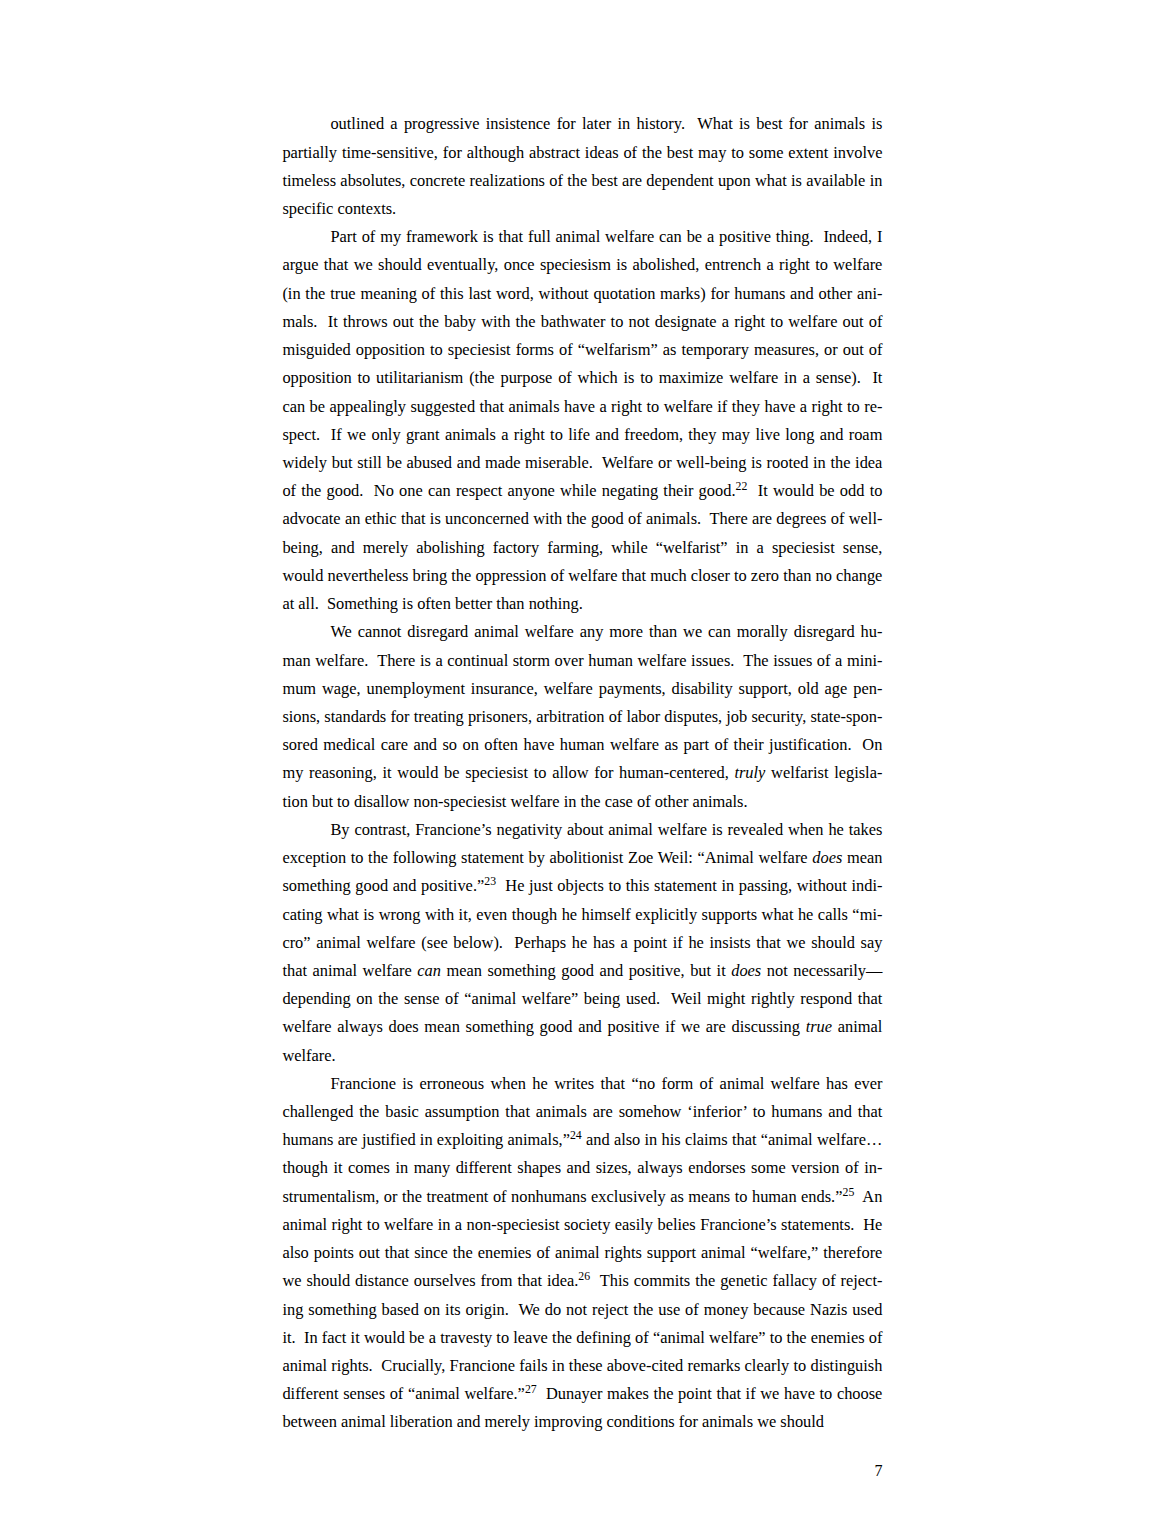outlined a progressive insistence for later in history. What is best for animals is partially time-sensitive, for although abstract ideas of the best may to some extent involve timeless absolutes, concrete realizations of the best are dependent upon what is available in specific contexts.
Part of my framework is that full animal welfare can be a positive thing. Indeed, I argue that we should eventually, once speciesism is abolished, entrench a right to welfare (in the true meaning of this last word, without quotation marks) for humans and other animals. It throws out the baby with the bathwater to not designate a right to welfare out of misguided opposition to speciesist forms of “welfarism” as temporary measures, or out of opposition to utilitarianism (the purpose of which is to maximize welfare in a sense). It can be appealingly suggested that animals have a right to welfare if they have a right to respect. If we only grant animals a right to life and freedom, they may live long and roam widely but still be abused and made miserable. Welfare or well-being is rooted in the idea of the good. No one can respect anyone while negating their good.22 It would be odd to advocate an ethic that is unconcerned with the good of animals. There are degrees of well-being, and merely abolishing factory farming, while “welfarist” in a speciesist sense, would nevertheless bring the oppression of welfare that much closer to zero than no change at all. Something is often better than nothing.
We cannot disregard animal welfare any more than we can morally disregard human welfare. There is a continual storm over human welfare issues. The issues of a minimum wage, unemployment insurance, welfare payments, disability support, old age pensions, standards for treating prisoners, arbitration of labor disputes, job security, state-sponsored medical care and so on often have human welfare as part of their justification. On my reasoning, it would be speciesist to allow for human-centered, truly welfarist legislation but to disallow non-speciesist welfare in the case of other animals.
By contrast, Francione’s negativity about animal welfare is revealed when he takes exception to the following statement by abolitionist Zoe Weil: “Animal welfare does mean something good and positive.”23 He just objects to this statement in passing, without indicating what is wrong with it, even though he himself explicitly supports what he calls “micro” animal welfare (see below). Perhaps he has a point if he insists that we should say that animal welfare can mean something good and positive, but it does not necessarily—depending on the sense of “animal welfare” being used. Weil might rightly respond that welfare always does mean something good and positive if we are discussing true animal welfare.
Francione is erroneous when he writes that “no form of animal welfare has ever challenged the basic assumption that animals are somehow ‘inferior’ to humans and that humans are justified in exploiting animals,”24 and also in his claims that “animal welfare…though it comes in many different shapes and sizes, always endorses some version of instrumentalism, or the treatment of nonhumans exclusively as means to human ends.”25 An animal right to welfare in a non-speciesist society easily belies Francione’s statements. He also points out that since the enemies of animal rights support animal “welfare,” therefore we should distance ourselves from that idea.26 This commits the genetic fallacy of rejecting something based on its origin. We do not reject the use of money because Nazis used it. In fact it would be a travesty to leave the defining of “animal welfare” to the enemies of animal rights. Crucially, Francione fails in these above-cited remarks clearly to distinguish different senses of “animal welfare.”27 Dunayer makes the point that if we have to choose between animal liberation and merely improving conditions for animals we should
7